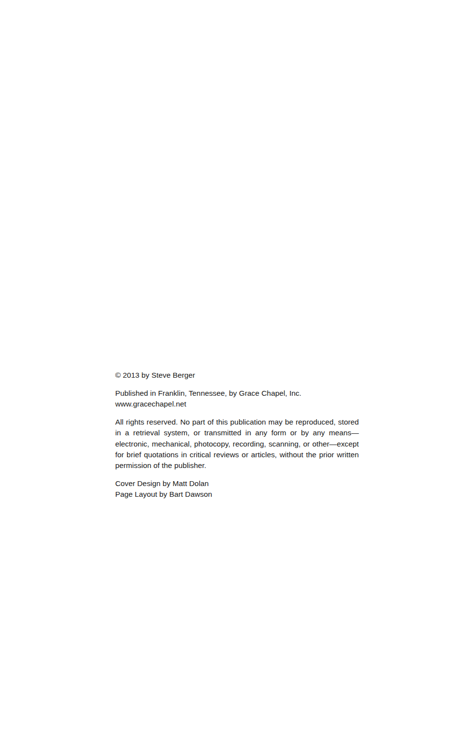© 2013 by Steve Berger
Published in Franklin, Tennessee, by Grace Chapel, Inc.
www.gracechapel.net
All rights reserved. No part of this publication may be reproduced, stored in a retrieval system, or transmitted in any form or by any means—electronic, mechanical, photocopy, recording, scanning, or other—except for brief quotations in critical reviews or articles, without the prior written permission of the publisher.
Cover Design by Matt Dolan
Page Layout by Bart Dawson